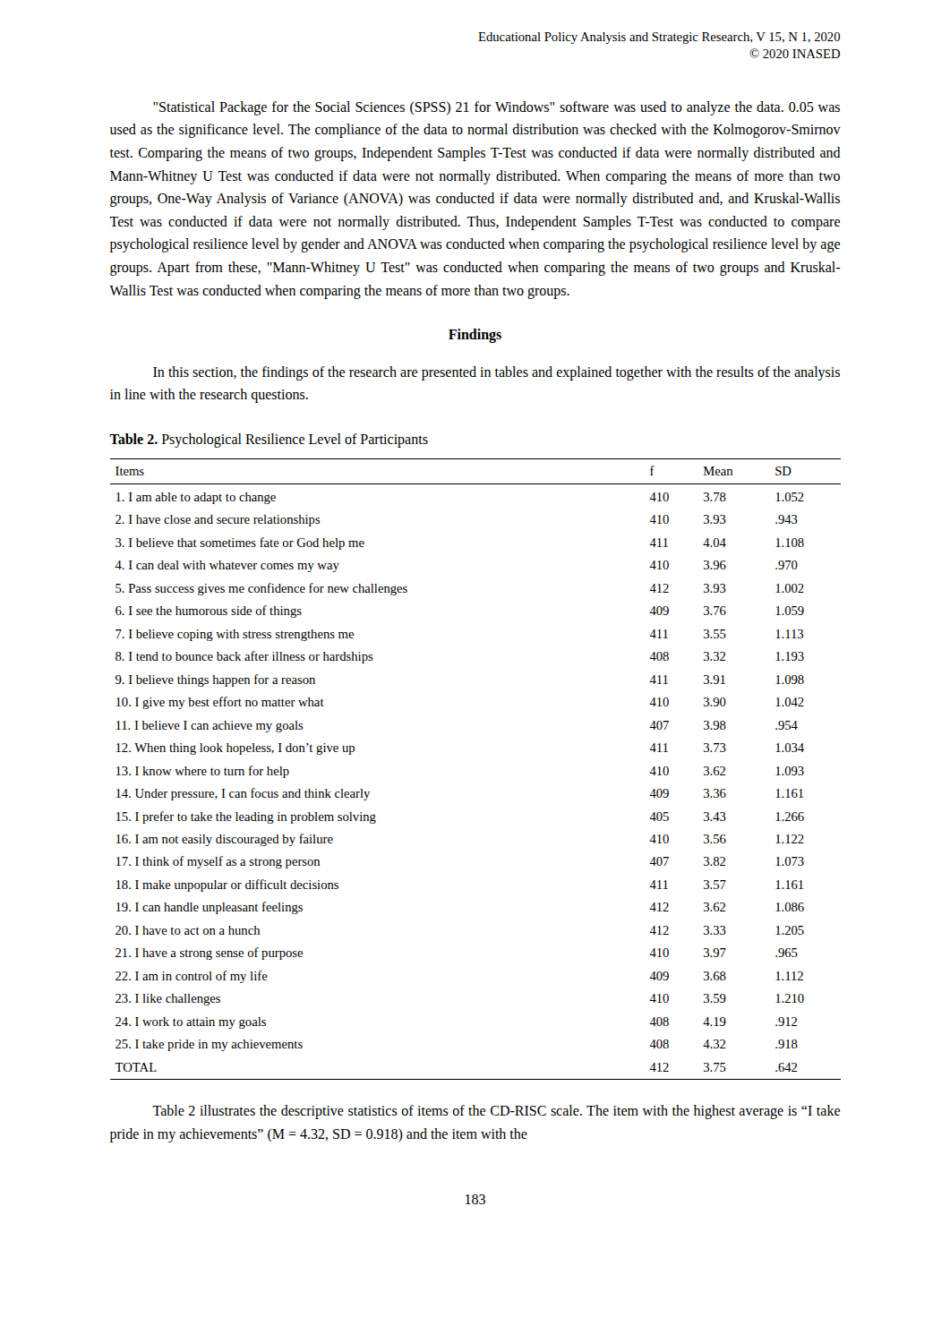Educational Policy Analysis and Strategic Research, V 15, N 1, 2020
© 2020 INASED
"Statistical Package for the Social Sciences (SPSS) 21 for Windows" software was used to analyze the data. 0.05 was used as the significance level. The compliance of the data to normal distribution was checked with the Kolmogorov-Smirnov test. Comparing the means of two groups, Independent Samples T-Test was conducted if data were normally distributed and Mann-Whitney U Test was conducted if data were not normally distributed. When comparing the means of more than two groups, One-Way Analysis of Variance (ANOVA) was conducted if data were normally distributed and, and Kruskal-Wallis Test was conducted if data were not normally distributed. Thus, Independent Samples T-Test was conducted to compare psychological resilience level by gender and ANOVA was conducted when comparing the psychological resilience level by age groups. Apart from these, "Mann-Whitney U Test" was conducted when comparing the means of two groups and Kruskal-Wallis Test was conducted when comparing the means of more than two groups.
Findings
In this section, the findings of the research are presented in tables and explained together with the results of the analysis in line with the research questions.
Table 2. Psychological Resilience Level of Participants
| Items | f | Mean | SD |
| --- | --- | --- | --- |
| 1. I am able to adapt to change | 410 | 3.78 | 1.052 |
| 2. I have close and secure relationships | 410 | 3.93 | .943 |
| 3. I believe that sometimes fate or God help me | 411 | 4.04 | 1.108 |
| 4. I can deal with whatever comes my way | 410 | 3.96 | .970 |
| 5. Pass success gives me confidence for new challenges | 412 | 3.93 | 1.002 |
| 6. I see the humorous side of things | 409 | 3.76 | 1.059 |
| 7. I believe coping with stress strengthens me | 411 | 3.55 | 1.113 |
| 8. I tend to bounce back after illness or hardships | 408 | 3.32 | 1.193 |
| 9. I believe things happen for a reason | 411 | 3.91 | 1.098 |
| 10. I give my best effort no matter what | 410 | 3.90 | 1.042 |
| 11. I believe I can achieve my goals | 407 | 3.98 | .954 |
| 12. When thing look hopeless, I don’t give up | 411 | 3.73 | 1.034 |
| 13. I know where to turn for help | 410 | 3.62 | 1.093 |
| 14. Under pressure, I can focus and think clearly | 409 | 3.36 | 1.161 |
| 15. I prefer to take the leading in problem solving | 405 | 3.43 | 1.266 |
| 16. I am not easily discouraged by failure | 410 | 3.56 | 1.122 |
| 17. I think of myself as a strong person | 407 | 3.82 | 1.073 |
| 18. I make unpopular or difficult decisions | 411 | 3.57 | 1.161 |
| 19. I can handle unpleasant feelings | 412 | 3.62 | 1.086 |
| 20. I have to act on a hunch | 412 | 3.33 | 1.205 |
| 21. I have a strong sense of purpose | 410 | 3.97 | .965 |
| 22. I am in control of my life | 409 | 3.68 | 1.112 |
| 23. I like challenges | 410 | 3.59 | 1.210 |
| 24. I work to attain my goals | 408 | 4.19 | .912 |
| 25. I take pride in my achievements | 408 | 4.32 | .918 |
| TOTAL | 412 | 3.75 | .642 |
Table 2 illustrates the descriptive statistics of items of the CD-RISC scale. The item with the highest average is “I take pride in my achievements” (M = 4.32, SD = 0.918) and the item with the
183